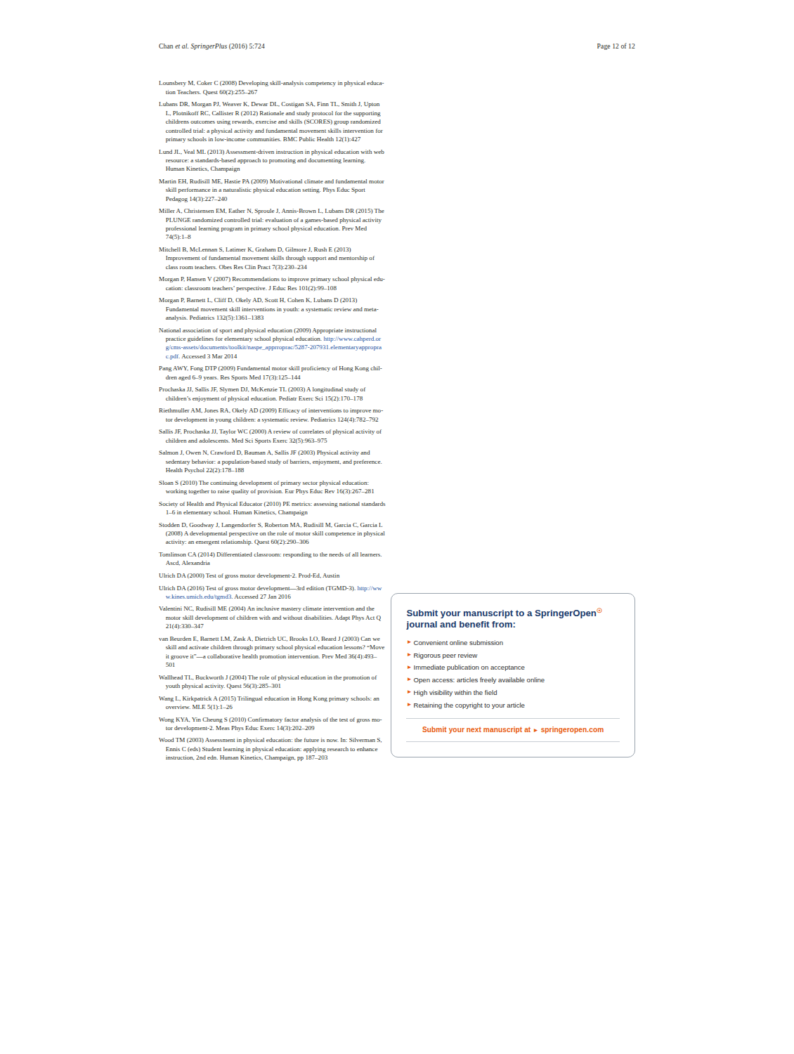Chan et al. SpringerPlus (2016) 5:724
Page 12 of 12
Lounsbery M, Coker C (2008) Developing skill-analysis competency in physical education Teachers. Quest 60(2):255–267
Lubans DR, Morgan PJ, Weaver K, Dewar DL, Costigan SA, Finn TL, Smith J, Upton L, Plotnikoff RC, Callister R (2012) Rationale and study protocol for the supporting childrens outcomes using rewards, exercise and skills (SCORES) group randomized controlled trial: a physical activity and fundamental movement skills intervention for primary schools in low-income communities. BMC Public Health 12(1):427
Lund JL, Veal ML (2013) Assessment-driven instruction in physical education with web resource: a standards-based approach to promoting and documenting learning. Human Kinetics, Champaign
Martin EH, Rudisill ME, Hastie PA (2009) Motivational climate and fundamental motor skill performance in a naturalistic physical education setting. Phys Educ Sport Pedagog 14(3):227–240
Miller A, Christensen EM, Eather N, Sproule J, Annis-Brown L, Lubans DR (2015) The PLUNGE randomized controlled trial: evaluation of a games-based physical activity professional learning program in primary school physical education. Prev Med 74(5):1–8
Mitchell B, McLennan S, Latimer K, Graham D, Gilmore J, Rush E (2013) Improvement of fundamental movement skills through support and mentorship of class room teachers. Obes Res Clin Pract 7(3):230–234
Morgan P, Hansen V (2007) Recommendations to improve primary school physical education: classroom teachers’ perspective. J Educ Res 101(2):99–108
Morgan P, Barnett L, Cliff D, Okely AD, Scott H, Cohen K, Lubans D (2013) Fundamental movement skill interventions in youth: a systematic review and meta-analysis. Pediatrics 132(5):1361–1383
National association of sport and physical education (2009) Appropriate instructional practice guidelines for elementary school physical education. http://www.cahperd.org/cms-assets/documents/toolkit/naspe_apprroprac/5287-207931.elementaryapproprac.pdf. Accessed 3 Mar 2014
Pang AWY, Fong DTP (2009) Fundamental motor skill proficiency of Hong Kong children aged 6–9 years. Res Sports Med 17(3):125–144
Prochaska JJ, Sallis JF, Slymen DJ, McKenzie TL (2003) A longitudinal study of children’s enjoyment of physical education. Pediatr Exerc Sci 15(2):170–178
Riethmuller AM, Jones RA, Okely AD (2009) Efficacy of interventions to improve motor development in young children: a systematic review. Pediatrics 124(4):782–792
Sallis JF, Prochaska JJ, Taylor WC (2000) A review of correlates of physical activity of children and adolescents. Med Sci Sports Exerc 32(5):963–975
Salmon J, Owen N, Crawford D, Bauman A, Sallis JF (2003) Physical activity and sedentary behavior: a population-based study of barriers, enjoyment, and preference. Health Psychol 22(2):178–188
Sloan S (2010) The continuing development of primary sector physical education: working together to raise quality of provision. Eur Phys Educ Rev 16(3):267–281
Society of Health and Physical Educator (2010) PE metrics: assessing national standards 1–6 in elementary school. Human Kinetics, Champaign
Stodden D, Goodway J, Langendorfer S, Roberton MA, Rudisill M, Garcia C, Garcia L (2008) A developmental perspective on the role of motor skill competence in physical activity: an emergent relationship. Quest 60(2):290–306
Tomlinson CA (2014) Differentiated classroom: responding to the needs of all learners. Ascd, Alexandria
Ulrich DA (2000) Test of gross motor development-2. Prod-Ed, Austin
Ulrich DA (2016) Test of gross motor development—3rd edition (TGMD-3). http://www.kines.umich.edu/tgmd3. Accessed 27 Jan 2016
Valentini NC, Rudisill ME (2004) An inclusive mastery climate intervention and the motor skill development of children with and without disabilities. Adapt Phys Act Q 21(4):330–347
van Beurden E, Barnett LM, Zask A, Dietrich UC, Brooks LO, Beard J (2003) Can we skill and activate children through primary school physical education lessons? “Move it groove it”—a collaborative health promotion intervention. Prev Med 36(4):493–501
Wallhead TL, Buckworth J (2004) The role of physical education in the promotion of youth physical activity. Quest 56(3):285–301
Wang L, Kirkpatrick A (2015) Trilingual education in Hong Kong primary schools: an overview. MLE 5(1):1–26
Wong KYA, Yin Cheung S (2010) Confirmatory factor analysis of the test of gross motor development-2. Meas Phys Educ Exerc 14(3):202–209
Wood TM (2003) Assessment in physical education: the future is now. In: Silverman S, Ennis C (eds) Student learning in physical education: applying research to enhance instruction, 2nd edn. Human Kinetics, Champaign, pp 187–203
Submit your manuscript to a SpringerOpen☉
journal and benefit from:
Convenient online submission
Rigorous peer review
Immediate publication on acceptance
Open access: articles freely available online
High visibility within the field
Retaining the copyright to your article
Submit your next manuscript at ► springeropen.com